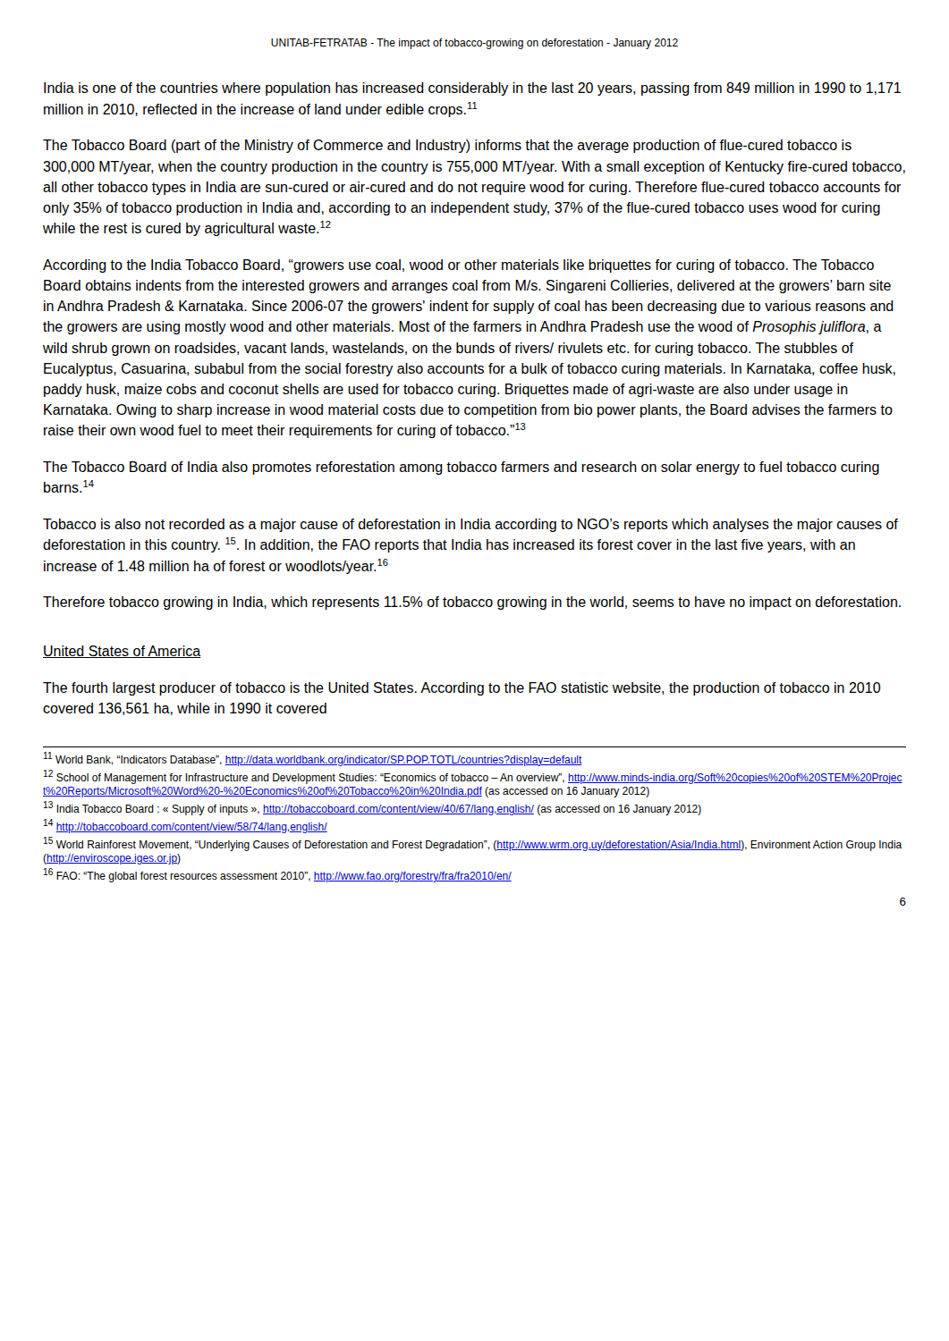UNITAB-FETRATAB - The impact of tobacco-growing on deforestation - January 2012
India is one of the countries where population has increased considerably in the last 20 years, passing from 849 million in 1990 to 1,171 million in 2010, reflected in the increase of land under edible crops.11
The Tobacco Board (part of the Ministry of Commerce and Industry) informs that the average production of flue-cured tobacco is 300,000 MT/year, when the country production in the country is 755,000 MT/year. With a small exception of Kentucky fire-cured tobacco, all other tobacco types in India are sun-cured or air-cured and do not require wood for curing. Therefore flue-cured tobacco accounts for only 35% of tobacco production in India and, according to an independent study, 37% of the flue-cured tobacco uses wood for curing while the rest is cured by agricultural waste.12
According to the India Tobacco Board, “growers use coal, wood or other materials like briquettes for curing of tobacco. The Tobacco Board obtains indents from the interested growers and arranges coal from M/s. Singareni Collieries, delivered at the growers’ barn site in Andhra Pradesh & Karnataka. Since 2006-07 the growers' indent for supply of coal has been decreasing due to various reasons and the growers are using mostly wood and other materials. Most of the farmers in Andhra Pradesh use the wood of Prosophis juliflora, a wild shrub grown on roadsides, vacant lands, wastelands, on the bunds of rivers/ rivulets etc. for curing tobacco. The stubbles of Eucalyptus, Casuarina, subabul from the social forestry also accounts for a bulk of tobacco curing materials. In Karnataka, coffee husk, paddy husk, maize cobs and coconut shells are used for tobacco curing. Briquettes made of agri-waste are also under usage in Karnataka. Owing to sharp increase in wood material costs due to competition from bio power plants, the Board advises the farmers to raise their own wood fuel to meet their requirements for curing of tobacco.”13
The Tobacco Board of India also promotes reforestation among tobacco farmers and research on solar energy to fuel tobacco curing barns.14
Tobacco is also not recorded as a major cause of deforestation in India according to NGO’s reports which analyses the major causes of deforestation in this country. 15. In addition, the FAO reports that India has increased its forest cover in the last five years, with an increase of 1.48 million ha of forest or woodlots/year.16
Therefore tobacco growing in India, which represents 11.5% of tobacco growing in the world, seems to have no impact on deforestation.
United States of America
The fourth largest producer of tobacco is the United States. According to the FAO statistic website, the production of tobacco in 2010 covered 136,561 ha, while in 1990 it covered
11 World Bank, “Indicators Database”, http://data.worldbank.org/indicator/SP.POP.TOTL/countries?display=default
12 School of Management for Infrastructure and Development Studies: “Economics of tobacco – An overview”, http://www.minds-india.org/Soft%20copies%20of%20STEM%20Project%20Reports/Microsoft%20Word%20-%20Economics%20of%20Tobacco%20in%20India.pdf (as accessed on 16 January 2012)
13 India Tobacco Board : « Supply of inputs », http://tobaccoboard.com/content/view/40/67/lang,english/ (as accessed on 16 January 2012)
14 http://tobaccoboard.com/content/view/58/74/lang,english/
15 World Rainforest Movement, “Underlying Causes of Deforestation and Forest Degradation”, (http://www.wrm.org.uy/deforestation/Asia/India.html), Environment Action Group India (http://enviroscope.iges.or.jp)
16 FAO: “The global forest resources assessment 2010”, http://www.fao.org/forestry/fra/fra2010/en/
6